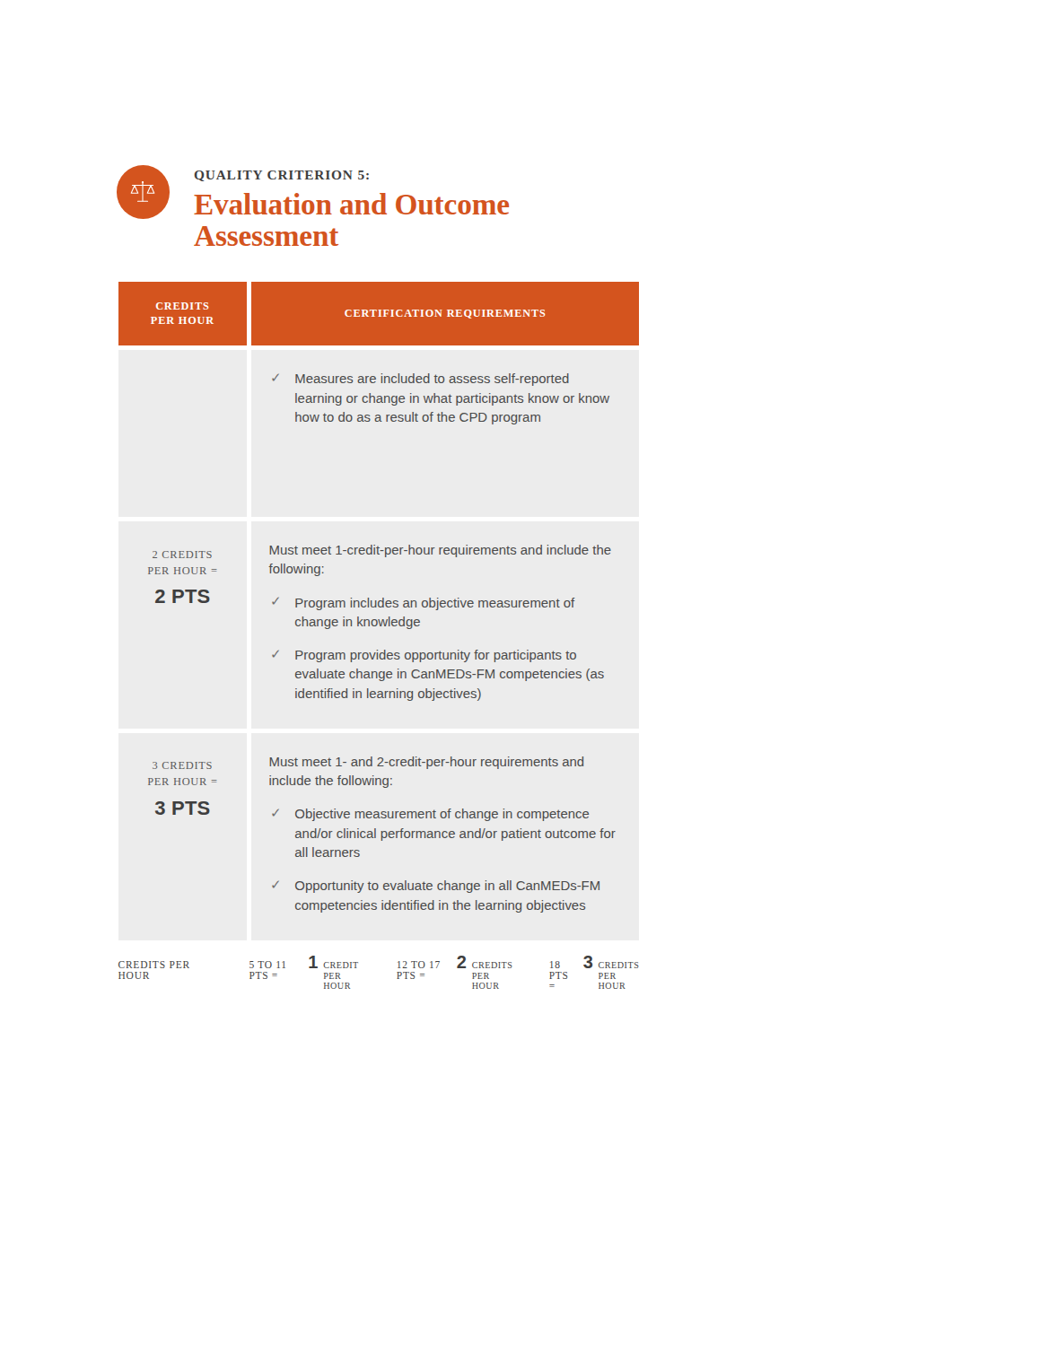Quality Criterion 5:
Evaluation and Outcome Assessment
| Credits per hour | Certification requirements |
| --- | --- |
| | Measures are included to assess self-reported learning or change in what participants know or know how to do as a result of the CPD program |
| 2 credits per hour = 2 PTS | Must meet 1-credit-per-hour requirements and include the following: Program includes an objective measurement of change in knowledge Program provides opportunity for participants to evaluate change in CanMEDs-FM competencies (as identified in learning objectives) |
| 3 credits per hour = 3 PTS | Must meet 1- and 2-credit-per-hour requirements and include the following: Objective measurement of change in competence and/or clinical performance and/or patient outcome for all learners Opportunity to evaluate change in all CanMEDs-FM competencies identified in the learning objectives |
Credits per hour 5 to 11 pts = 1 Credit per hour 12 to 17 pts = 2 Credits per hour 18 pts = 3 Credits per hour